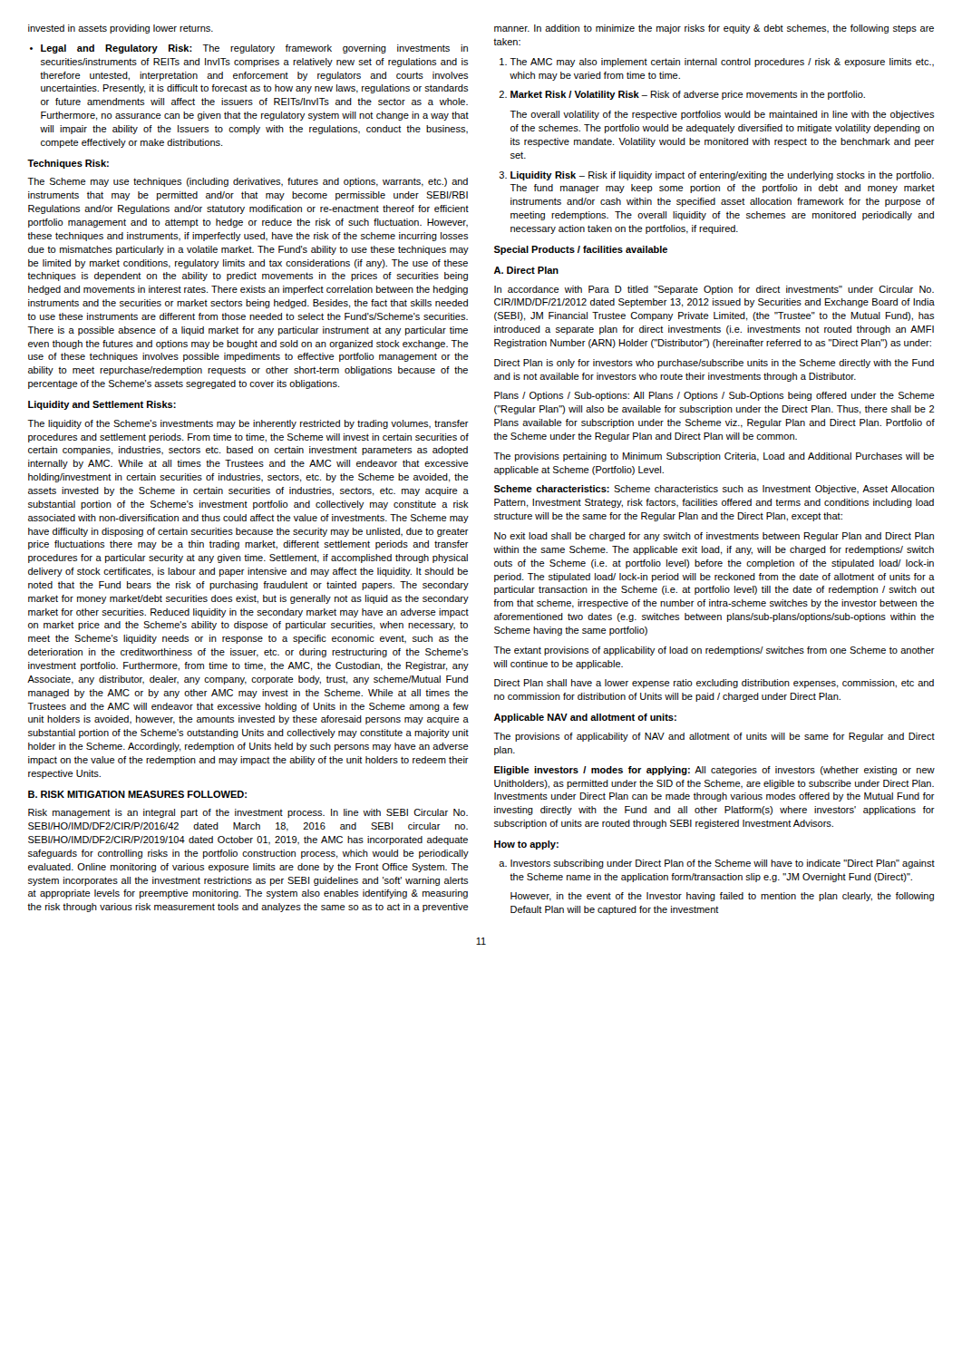invested in assets providing lower returns.
Legal and Regulatory Risk: The regulatory framework governing investments in securities/instruments of REITs and InvITs comprises a relatively new set of regulations and is therefore untested, interpretation and enforcement by regulators and courts involves uncertainties. Presently, it is difficult to forecast as to how any new laws, regulations or standards or future amendments will affect the issuers of REITs/InvITs and the sector as a whole. Furthermore, no assurance can be given that the regulatory system will not change in a way that will impair the ability of the Issuers to comply with the regulations, conduct the business, compete effectively or make distributions.
Techniques Risk:
The Scheme may use techniques (including derivatives, futures and options, warrants, etc.) and instruments that may be permitted and/or that may become permissible under SEBI/RBI Regulations and/or Regulations and/or statutory modification or re-enactment thereof for efficient portfolio management and to attempt to hedge or reduce the risk of such fluctuation. However, these techniques and instruments, if imperfectly used, have the risk of the scheme incurring losses due to mismatches particularly in a volatile market. The Fund's ability to use these techniques may be limited by market conditions, regulatory limits and tax considerations (if any). The use of these techniques is dependent on the ability to predict movements in the prices of securities being hedged and movements in interest rates. There exists an imperfect correlation between the hedging instruments and the securities or market sectors being hedged. Besides, the fact that skills needed to use these instruments are different from those needed to select the Fund's/Scheme's securities. There is a possible absence of a liquid market for any particular instrument at any particular time even though the futures and options may be bought and sold on an organized stock exchange. The use of these techniques involves possible impediments to effective portfolio management or the ability to meet repurchase/redemption requests or other short-term obligations because of the percentage of the Scheme's assets segregated to cover its obligations.
Liquidity and Settlement Risks:
The liquidity of the Scheme's investments may be inherently restricted by trading volumes, transfer procedures and settlement periods. From time to time, the Scheme will invest in certain securities of certain companies, industries, sectors etc. based on certain investment parameters as adopted internally by AMC. While at all times the Trustees and the AMC will endeavor that excessive holding/investment in certain securities of industries, sectors, etc. by the Scheme be avoided, the assets invested by the Scheme in certain securities of industries, sectors, etc. may acquire a substantial portion of the Scheme's investment portfolio and collectively may constitute a risk associated with non-diversification and thus could affect the value of investments. The Scheme may have difficulty in disposing of certain securities because the security may be unlisted, due to greater price fluctuations there may be a thin trading market, different settlement periods and transfer procedures for a particular security at any given time. Settlement, if accomplished through physical delivery of stock certificates, is labour and paper intensive and may affect the liquidity. It should be noted that the Fund bears the risk of purchasing fraudulent or tainted papers. The secondary market for money market/debt securities does exist, but is generally not as liquid as the secondary market for other securities. Reduced liquidity in the secondary market may have an adverse impact on market price and the Scheme's ability to dispose of particular securities, when necessary, to meet the Scheme's liquidity needs or in response to a specific economic event, such as the deterioration in the creditworthiness of the issuer, etc. or during restructuring of the Scheme's investment portfolio. Furthermore, from time to time, the AMC, the Custodian, the Registrar, any Associate, any distributor, dealer, any company, corporate body, trust, any scheme/Mutual Fund managed by the AMC or by any other AMC may invest in the Scheme. While at all times the Trustees and the AMC will endeavor that excessive holding of Units in the Scheme among a few unit holders is avoided, however, the amounts invested by these aforesaid persons may acquire a substantial portion of the Scheme's outstanding Units and collectively may constitute a majority unit holder in the Scheme. Accordingly, redemption of Units held by such persons may have an adverse impact on the value of the redemption and may impact the ability of the unit holders to redeem their respective Units.
B. RISK MITIGATION MEASURES FOLLOWED:
Risk management is an integral part of the investment process. In line with SEBI Circular No. SEBI/HO/IMD/DF2/CIR/P/2016/42 dated March 18, 2016 and SEBI circular no. SEBI/HO/IMD/DF2/CIR/P/2019/104 dated October 01, 2019, the AMC has incorporated adequate safeguards for controlling risks in the portfolio construction process, which would be periodically evaluated. Online monitoring of various exposure limits are done by the Front Office System. The system incorporates all the investment restrictions as per SEBI guidelines and 'soft' warning alerts at appropriate levels for preemptive monitoring. The system also enables identifying & measuring the risk through various risk measurement tools and analyzes the same so as to act in a preventive manner. In addition to minimize the major risks for equity & debt schemes, the following steps are taken:
The AMC may also implement certain internal control procedures / risk & exposure limits etc., which may be varied from time to time.
Market Risk / Volatility Risk – Risk of adverse price movements in the portfolio.
The overall volatility of the respective portfolios would be maintained in line with the objectives of the schemes. The portfolio would be adequately diversified to mitigate volatility depending on its respective mandate. Volatility would be monitored with respect to the benchmark and peer set.
Liquidity Risk – Risk if liquidity impact of entering/exiting the underlying stocks in the portfolio. The fund manager may keep some portion of the portfolio in debt and money market instruments and/or cash within the specified asset allocation framework for the purpose of meeting redemptions. The overall liquidity of the schemes are monitored periodically and necessary action taken on the portfolios, if required.
Special Products / facilities available
A. Direct Plan
In accordance with Para D titled "Separate Option for direct investments" under Circular No. CIR/IMD/DF/21/2012 dated September 13, 2012 issued by Securities and Exchange Board of India (SEBI), JM Financial Trustee Company Private Limited, (the "Trustee" to the Mutual Fund), has introduced a separate plan for direct investments (i.e. investments not routed through an AMFI Registration Number (ARN) Holder ("Distributor") (hereinafter referred to as "Direct Plan") as under:
Direct Plan is only for investors who purchase/subscribe units in the Scheme directly with the Fund and is not available for investors who route their investments through a Distributor.
Plans / Options / Sub-options: All Plans / Options / Sub-Options being offered under the Scheme ("Regular Plan") will also be available for subscription under the Direct Plan. Thus, there shall be 2 Plans available for subscription under the Scheme viz., Regular Plan and Direct Plan. Portfolio of the Scheme under the Regular Plan and Direct Plan will be common.
The provisions pertaining to Minimum Subscription Criteria, Load and Additional Purchases will be applicable at Scheme (Portfolio) Level.
Scheme characteristics: Scheme characteristics such as Investment Objective, Asset Allocation Pattern, Investment Strategy, risk factors, facilities offered and terms and conditions including load structure will be the same for the Regular Plan and the Direct Plan, except that:
No exit load shall be charged for any switch of investments between Regular Plan and Direct Plan within the same Scheme. The applicable exit load, if any, will be charged for redemptions/ switch outs of the Scheme (i.e. at portfolio level) before the completion of the stipulated load/ lock-in period. The stipulated load/ lock-in period will be reckoned from the date of allotment of units for a particular transaction in the Scheme (i.e. at portfolio level) till the date of redemption / switch out from that scheme, irrespective of the number of intra-scheme switches by the investor between the aforementioned two dates (e.g. switches between plans/sub-plans/options/sub-options within the Scheme having the same portfolio)
The extant provisions of applicability of load on redemptions/ switches from one Scheme to another will continue to be applicable.
Direct Plan shall have a lower expense ratio excluding distribution expenses, commission, etc and no commission for distribution of Units will be paid / charged under Direct Plan.
Applicable NAV and allotment of units:
The provisions of applicability of NAV and allotment of units will be same for Regular and Direct plan.
Eligible investors / modes for applying: All categories of investors (whether existing or new Unitholders), as permitted under the SID of the Scheme, are eligible to subscribe under Direct Plan. Investments under Direct Plan can be made through various modes offered by the Mutual Fund for investing directly with the Fund and all other Platform(s) where investors' applications for subscription of units are routed through SEBI registered Investment Advisors.
How to apply:
Investors subscribing under Direct Plan of the Scheme will have to indicate "Direct Plan" against the Scheme name in the application form/transaction slip e.g. "JM Overnight Fund (Direct)".
However, in the event of the Investor having failed to mention the plan clearly, the following Default Plan will be captured for the investment
11